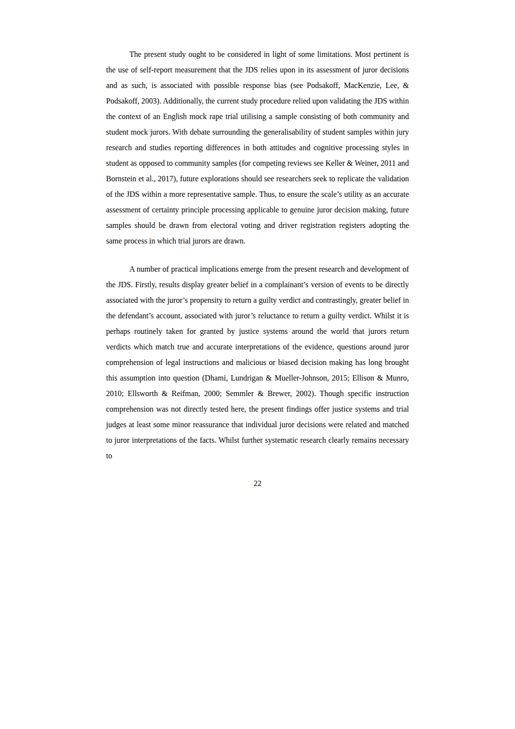The present study ought to be considered in light of some limitations. Most pertinent is the use of self-report measurement that the JDS relies upon in its assessment of juror decisions and as such, is associated with possible response bias (see Podsakoff, MacKenzie, Lee, & Podsakoff, 2003). Additionally, the current study procedure relied upon validating the JDS within the context of an English mock rape trial utilising a sample consisting of both community and student mock jurors. With debate surrounding the generalisability of student samples within jury research and studies reporting differences in both attitudes and cognitive processing styles in student as opposed to community samples (for competing reviews see Keller & Weiner, 2011 and Bornstein et al., 2017), future explorations should see researchers seek to replicate the validation of the JDS within a more representative sample. Thus, to ensure the scale’s utility as an accurate assessment of certainty principle processing applicable to genuine juror decision making, future samples should be drawn from electoral voting and driver registration registers adopting the same process in which trial jurors are drawn.
A number of practical implications emerge from the present research and development of the JDS. Firstly, results display greater belief in a complainant’s version of events to be directly associated with the juror’s propensity to return a guilty verdict and contrastingly, greater belief in the defendant’s account, associated with juror’s reluctance to return a guilty verdict. Whilst it is perhaps routinely taken for granted by justice systems around the world that jurors return verdicts which match true and accurate interpretations of the evidence, questions around juror comprehension of legal instructions and malicious or biased decision making has long brought this assumption into question (Dhami, Lundrigan & Mueller-Johnson, 2015; Ellison & Munro, 2010; Ellsworth & Reifman, 2000; Semmler & Brewer, 2002). Though specific instruction comprehension was not directly tested here, the present findings offer justice systems and trial judges at least some minor reassurance that individual juror decisions were related and matched to juror interpretations of the facts. Whilst further systematic research clearly remains necessary to
22